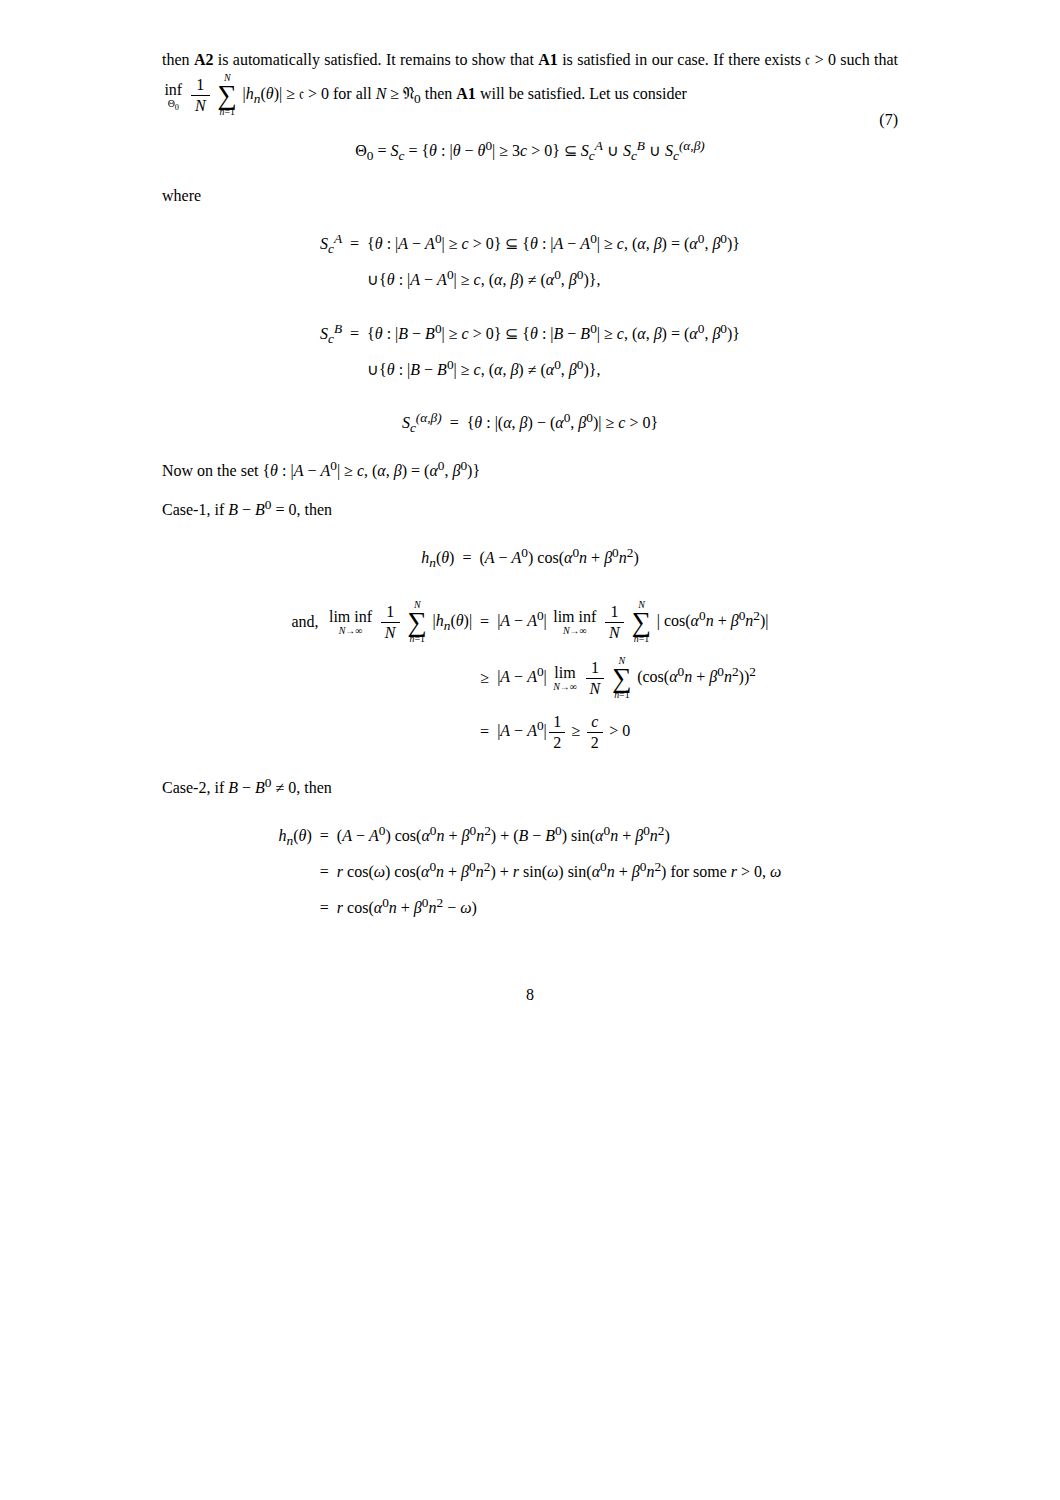then A2 is automatically satisfied. It remains to show that A1 is satisfied in our case. If there exists 𝔠 > 0 such that inf Θ0 1 N N∑n=1 |hn(θ)| ≥ 𝔠 > 0 for all N ≥ 𝔑0 then A1 will be satisfied. Let us consider
Θ0 = Sc = {θ : |θ − θ0| ≥ 3c > 0} ⊆ ScA ∪ ScB ∪ Sc(α,β) (7)
where
| S c A | = | { θ : / A − A 0 / ≥ c > 0} ⊆ { θ : / A − A 0 / ≥ c , ( α , β ) = ( α 0 , β 0 )} |
| | | ∪{ θ : / A − A 0 / ≥ c , ( α , β ) ≠ ( α 0 , β 0 )}, |
| S c B | = | { θ : / B − B 0 / ≥ c > 0} ⊆ { θ : / B − B 0 / ≥ c , ( α , β ) = ( α 0 , β 0 )} |
| | | ∪{ θ : / B − B 0 / ≥ c , ( α , β ) ≠ ( α 0 , β 0 )}, |
| S c (α,β) | = | { θ : /( α , β ) − ( α 0 , β 0 )/ ≥ c > 0} |
Now on the set {θ : |A − A0| ≥ c, (α, β) = (α0, β0)}
Case-1, if B − B0 = 0, then
| h n ( θ ) | = | ( A − A 0 ) cos( α 0 n + β 0 n 2 ) |
| and, | lim inf N →∞ 1 N N ∑ n =1 / h n ( θ )/ | = | / A − A 0 / lim inf N →∞ 1 N N ∑ n =1 / cos( α 0 n + β 0 n 2 )/ |
| | | ≥ | / A − A 0 / lim N →∞ 1 N N ∑ n =1 (cos( α 0 n + β 0 n 2 )) 2 |
| | | = | / A − A 0 / 1 2 ≥ c 2 > 0 |
Case-2, if B − B0 ≠ 0, then
| h n ( θ ) | = | ( A − A 0 ) cos( α 0 n + β 0 n 2 ) + ( B − B 0 ) sin( α 0 n + β 0 n 2 ) |
| | = | r cos( ω ) cos( α 0 n + β 0 n 2 ) + r sin( ω ) sin( α 0 n + β 0 n 2 ) for some r > 0, ω |
| | = | r cos( α 0 n + β 0 n 2 − ω ) |
8